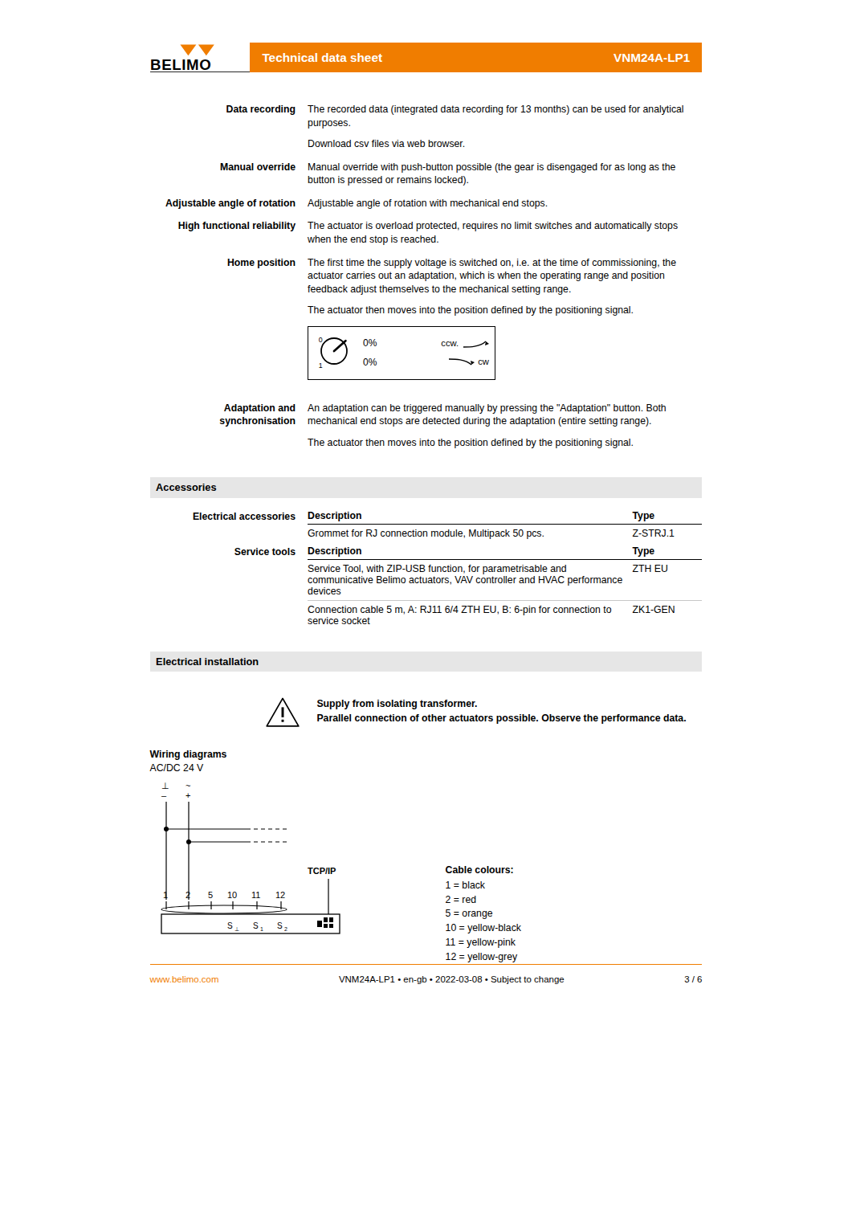BELIMO
Technical data sheet VNM24A-LP1
Data recording
The recorded data (integrated data recording for 13 months) can be used for analytical purposes.
Download csv files via web browser.
Manual override
Manual override with push-button possible (the gear is disengaged for as long as the button is pressed or remains locked).
Adjustable angle of rotation
Adjustable angle of rotation with mechanical end stops.
High functional reliability
The actuator is overload protected, requires no limit switches and automatically stops when the end stop is reached.
Home position
The first time the supply voltage is switched on, i.e. at the time of commissioning, the actuator carries out an adaptation, which is when the operating range and position feedback adjust themselves to the mechanical setting range.
The actuator then moves into the position defined by the positioning signal.
0 1
0% ccw.
0% cw
Adaptation and synchronisation
An adaptation can be triggered manually by pressing the "Adaptation" button. Both mechanical end stops are detected during the adaptation (entire setting range).
The actuator then moves into the position defined by the positioning signal.
Accessories
Electrical accessories
| Description | Type |
| --- | --- |
| Grommet for RJ connection module, Multipack 50 pcs. | Z-STRJ.1 |
Service tools
| Description | Type |
| --- | --- |
| Service Tool, with ZIP-USB function, for parametrisable and communicative Belimo actuators, VAV controller and HVAC performance devices | ZTH EU |
| Connection cable 5 m, A: RJ11 6/4 ZTH EU, B: 6-pin for connection to service socket | ZK1-GEN |
Electrical installation
Supply from isolating transformer.
Parallel connection of other actuators possible. Observe the performance data.
Wiring diagrams
AC/DC 24 V
⊥ – ~ + TCP/IP 1 2 5 10 11 12 S ⊥ S 1 S 2
Cable colours:
1 = black
2 = red
5 = orange
10 = yellow-black
11 = yellow-pink
12 = yellow-grey
www.belimo.com VNM24A-LP1 • en-gb • 2022-03-08 • Subject to change 3 / 6